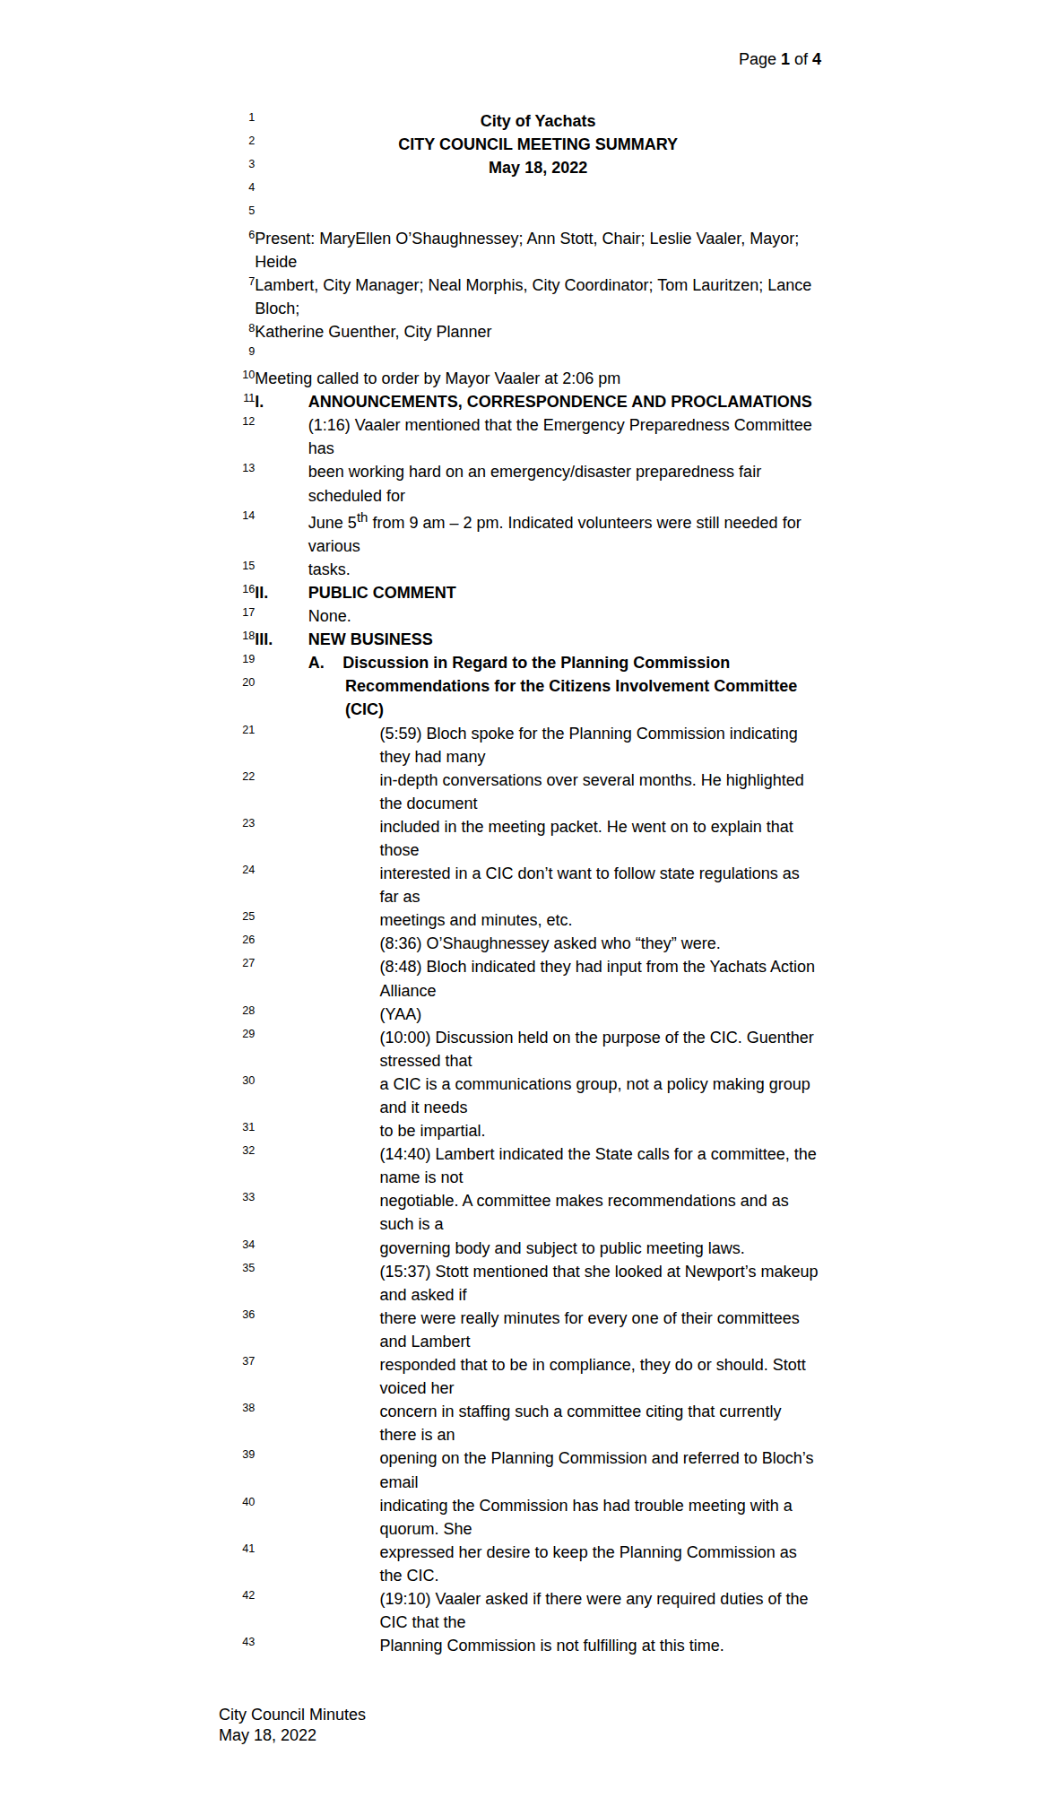Page 1 of 4
| 1 | City of Yachats |
| 2 | CITY COUNCIL MEETING SUMMARY |
| 3 | May 18, 2022 |
| 4 | |
| 5 | |
| 6 | Present: MaryEllen O’Shaughnessey; Ann Stott, Chair; Leslie Vaaler, Mayor; Heide |
| 7 | Lambert, City Manager; Neal Morphis, City Coordinator; Tom Lauritzen; Lance Bloch; |
| 8 | Katherine Guenther, City Planner |
| 9 | |
| 10 | Meeting called to order by Mayor Vaaler at 2:06 pm |
| 11 | I. ANNOUNCEMENTS, CORRESPONDENCE AND PROCLAMATIONS |
| 12 | (1:16) Vaaler mentioned that the Emergency Preparedness Committee has |
| 13 | been working hard on an emergency/disaster preparedness fair scheduled for |
| 14 | June 5 th from 9 am – 2 pm. Indicated volunteers were still needed for various |
| 15 | tasks. |
| 16 | II. PUBLIC COMMENT |
| 17 | None. |
| 18 | III. NEW BUSINESS |
| 19 | A. Discussion in Regard to the Planning Commission |
| 20 | Recommendations for the Citizens Involvement Committee (CIC) |
| 21 | (5:59) Bloch spoke for the Planning Commission indicating they had many |
| 22 | in-depth conversations over several months. He highlighted the document |
| 23 | included in the meeting packet. He went on to explain that those |
| 24 | interested in a CIC don’t want to follow state regulations as far as |
| 25 | meetings and minutes, etc. |
| 26 | (8:36) O’Shaughnessey asked who “they” were. |
| 27 | (8:48) Bloch indicated they had input from the Yachats Action Alliance |
| 28 | (YAA) |
| 29 | (10:00) Discussion held on the purpose of the CIC. Guenther stressed that |
| 30 | a CIC is a communications group, not a policy making group and it needs |
| 31 | to be impartial. |
| 32 | (14:40) Lambert indicated the State calls for a committee, the name is not |
| 33 | negotiable. A committee makes recommendations and as such is a |
| 34 | governing body and subject to public meeting laws. |
| 35 | (15:37) Stott mentioned that she looked at Newport’s makeup and asked if |
| 36 | there were really minutes for every one of their committees and Lambert |
| 37 | responded that to be in compliance, they do or should. Stott voiced her |
| 38 | concern in staffing such a committee citing that currently there is an |
| 39 | opening on the Planning Commission and referred to Bloch’s email |
| 40 | indicating the Commission has had trouble meeting with a quorum. She |
| 41 | expressed her desire to keep the Planning Commission as the CIC. |
| 42 | (19:10) Vaaler asked if there were any required duties of the CIC that the |
| 43 | Planning Commission is not fulfilling at this time. |
City Council Minutes
May 18, 2022